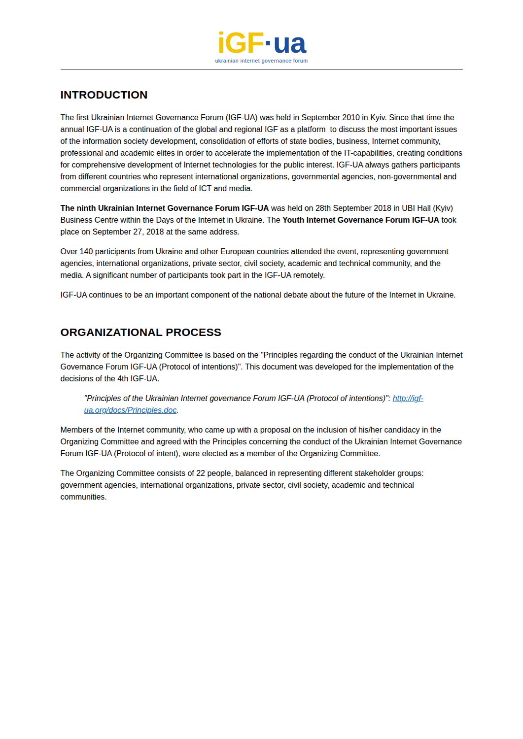iGF·ua
ukrainian internet governance forum
INTRODUCTION
The first Ukrainian Internet Governance Forum (IGF-UA) was held in September 2010 in Kyiv. Since that time the annual IGF-UA is a continuation of the global and regional IGF as a platform to discuss the most important issues of the information society development, consolidation of efforts of state bodies, business, Internet community, professional and academic elites in order to accelerate the implementation of the IT-capabilities, creating conditions for comprehensive development of Internet technologies for the public interest. IGF-UA always gathers participants from different countries who represent international organizations, governmental agencies, non-governmental and commercial organizations in the field of ICT and media.
The ninth Ukrainian Internet Governance Forum IGF-UA was held on 28th September 2018 in UBI Hall (Kyiv) Business Centre within the Days of the Internet in Ukraine. The Youth Internet Governance Forum IGF-UA took place on September 27, 2018 at the same address.
Over 140 participants from Ukraine and other European countries attended the event, representing government agencies, international organizations, private sector, civil society, academic and technical community, and the media. A significant number of participants took part in the IGF-UA remotely.
IGF-UA continues to be an important component of the national debate about the future of the Internet in Ukraine.
ORGANIZATIONAL PROCESS
The activity of the Organizing Committee is based on the "Principles regarding the conduct of the Ukrainian Internet Governance Forum IGF-UA (Protocol of intentions)". This document was developed for the implementation of the decisions of the 4th IGF-UA.
"Principles of the Ukrainian Internet governance Forum IGF-UA (Protocol of intentions)": http://igf-ua.org/docs/Principles.doc.
Members of the Internet community, who came up with a proposal on the inclusion of his/her candidacy in the Organizing Committee and agreed with the Principles concerning the conduct of the Ukrainian Internet Governance Forum IGF-UA (Protocol of intent), were elected as a member of the Organizing Committee.
The Organizing Committee consists of 22 people, balanced in representing different stakeholder groups: government agencies, international organizations, private sector, civil society, academic and technical communities.